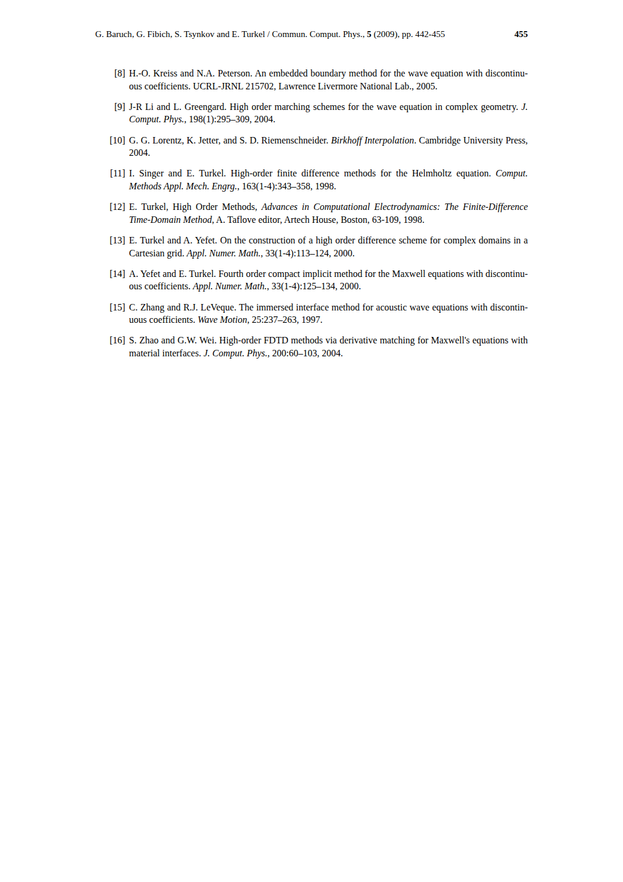G. Baruch, G. Fibich, S. Tsynkov and E. Turkel / Commun. Comput. Phys., 5 (2009), pp. 442-455 455
[8] H.-O. Kreiss and N.A. Peterson. An embedded boundary method for the wave equation with discontinuous coefficients. UCRL-JRNL 215702, Lawrence Livermore National Lab., 2005.
[9] J-R Li and L. Greengard. High order marching schemes for the wave equation in complex geometry. J. Comput. Phys., 198(1):295–309, 2004.
[10] G. G. Lorentz, K. Jetter, and S. D. Riemenschneider. Birkhoff Interpolation. Cambridge University Press, 2004.
[11] I. Singer and E. Turkel. High-order finite difference methods for the Helmholtz equation. Comput. Methods Appl. Mech. Engrg., 163(1-4):343–358, 1998.
[12] E. Turkel, High Order Methods, Advances in Computational Electrodynamics: The Finite-Difference Time-Domain Method, A. Taflove editor, Artech House, Boston, 63-109, 1998.
[13] E. Turkel and A. Yefet. On the construction of a high order difference scheme for complex domains in a Cartesian grid. Appl. Numer. Math., 33(1-4):113–124, 2000.
[14] A. Yefet and E. Turkel. Fourth order compact implicit method for the Maxwell equations with discontinuous coefficients. Appl. Numer. Math., 33(1-4):125–134, 2000.
[15] C. Zhang and R.J. LeVeque. The immersed interface method for acoustic wave equations with discontinuous coefficients. Wave Motion, 25:237–263, 1997.
[16] S. Zhao and G.W. Wei. High-order FDTD methods via derivative matching for Maxwell's equations with material interfaces. J. Comput. Phys., 200:60–103, 2004.